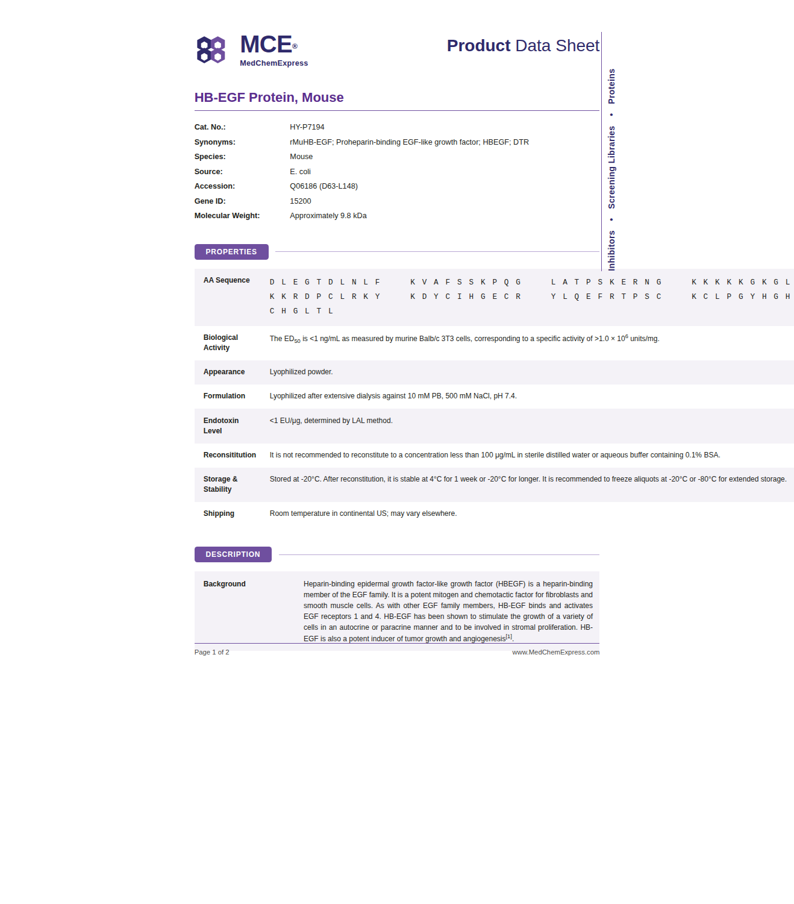MCE® MedChemExpress
Product Data Sheet
Inhibitors•Screening Libraries•Proteins
HB-EGF Protein, Mouse
| Cat. No.: | HY-P7194 |
| Synonyms: | rMuHB-EGF; Proheparin-binding EGF-like growth factor; HBEGF; DTR |
| Species: | Mouse |
| Source: | E. coli |
| Accession: | Q06186 (D63-L148) |
| Gene ID: | 15200 |
| Molecular Weight: | Approximately 9.8 kDa |
PROPERTIES
| AA Sequence | D L E G T D L N L F K V A F S S K P Q G L A T P S K E R N G K K K K K G K G L G K K R D P C L R K Y K D Y C I H G E C R Y L Q E F R T P S C K C L P G Y H G H R C H G L T L |
| Biological Activity | The ED 50 is <1 ng/mL as measured by murine Balb/c 3T3 cells, corresponding to a specific activity of >1.0 × 10 6 units/mg. |
| Appearance | Lyophilized powder. |
| Formulation | Lyophilized after extensive dialysis against 10 mM PB, 500 mM NaCl, pH 7.4. |
| Endotoxin Level | <1 EU/μg, determined by LAL method. |
| Reconsititution | It is not recommended to reconstitute to a concentration less than 100 μg/mL in sterile distilled water or aqueous buffer containing 0.1% BSA. |
| Storage & Stability | Stored at -20°C. After reconstitution, it is stable at 4°C for 1 week or -20°C for longer. It is recommended to freeze aliquots at -20°C or -80°C for extended storage. |
| Shipping | Room temperature in continental US; may vary elsewhere. |
DESCRIPTION
| Background | Heparin-binding epidermal growth factor-like growth factor (HBEGF) is a heparin-binding member of the EGF family. It is a potent mitogen and chemotactic factor for fibroblasts and smooth muscle cells. As with other EGF family members, HB-EGF binds and activates EGF receptors 1 and 4. HB-EGF has been shown to stimulate the growth of a variety of cells in an autocrine or paracrine manner and to be involved in stromal proliferation. HB-EGF is also a potent inducer of tumor growth and angiogenesis [1] . |
Page 1 of 2
www.MedChemExpress.com